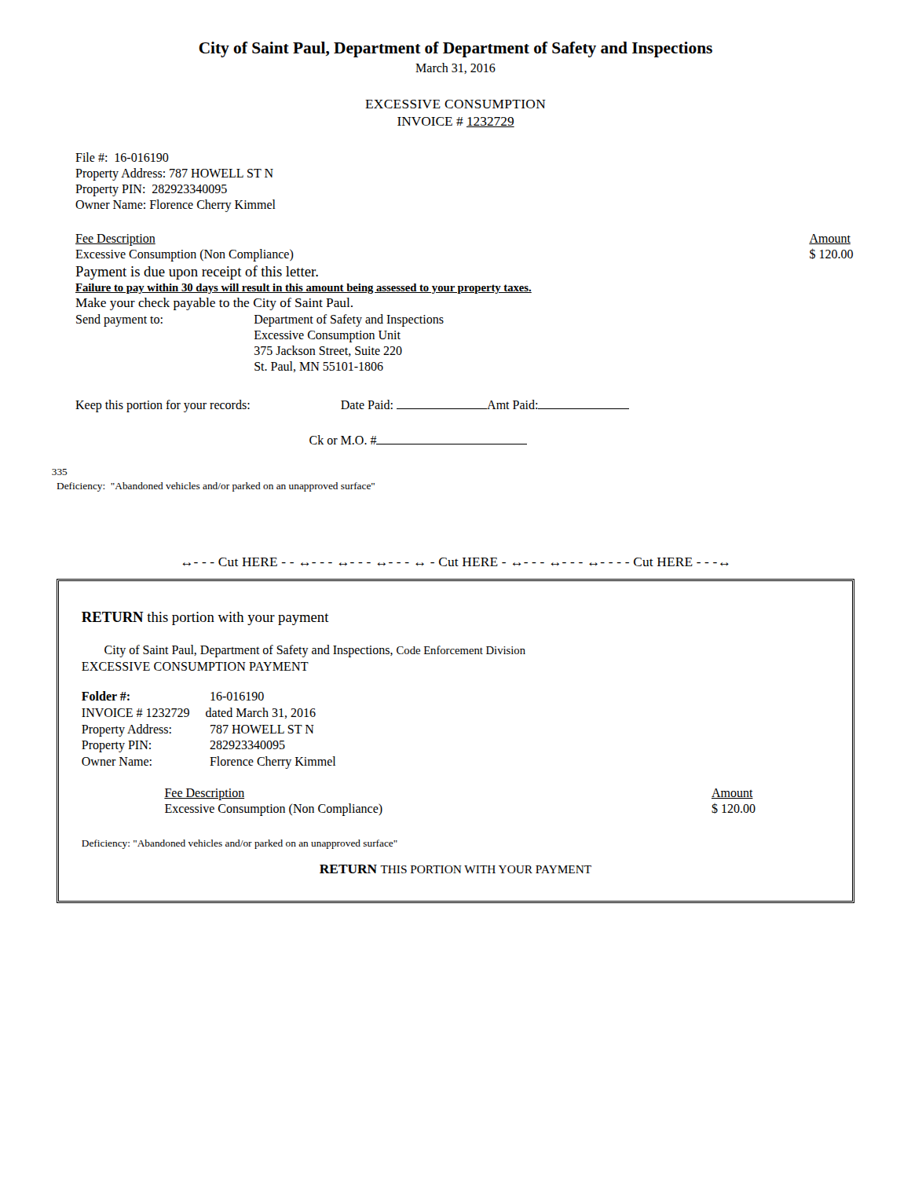City of Saint Paul, Department of Department of Safety and Inspections
March 31, 2016
EXCESSIVE CONSUMPTION
INVOICE # 1232729
File #: 16-016190
Property Address: 787 HOWELL ST N
Property PIN: 282923340095
Owner Name: Florence Cherry Kimmel
| Fee Description | Amount |
| --- | --- |
| Excessive Consumption (Non Compliance) | $ 120.00 |
Payment is due upon receipt of this letter.
Failure to pay within 30 days will result in this amount being assessed to your property taxes.
Make your check payable to the City of Saint Paul.
Send payment to:
Department of Safety and Inspections
Excessive Consumption Unit
375 Jackson Street, Suite 220
St. Paul, MN 55101-1806
Keep this portion for your records:
Date Paid: Amt Paid:
Ck or M.O. #
335
Deficiency: "Abandoned vehicles and/or parked on an unapproved surface"
↔- - - Cut HERE - - ↔- - - ↔- - - ↔- - - ↔ - Cut HERE - ↔- - - ↔- - - ↔- - - - Cut HERE - - -↔
RETURN this portion with your payment
City of Saint Paul, Department of Safety and Inspections, Code Enforcement Division
EXCESSIVE CONSUMPTION PAYMENT
| Folder #: | 16-016190 |
| INVOICE # 1232729 dated March 31, 2016 |
| Property Address: | 787 HOWELL ST N |
| Property PIN: | 282923340095 |
| Owner Name: | Florence Cherry Kimmel |
| Fee Description | Amount |
| --- | --- |
| Excessive Consumption (Non Compliance) | $ 120.00 |
Deficiency: "Abandoned vehicles and/or parked on an unapproved surface"
RETURN THIS PORTION WITH YOUR PAYMENT